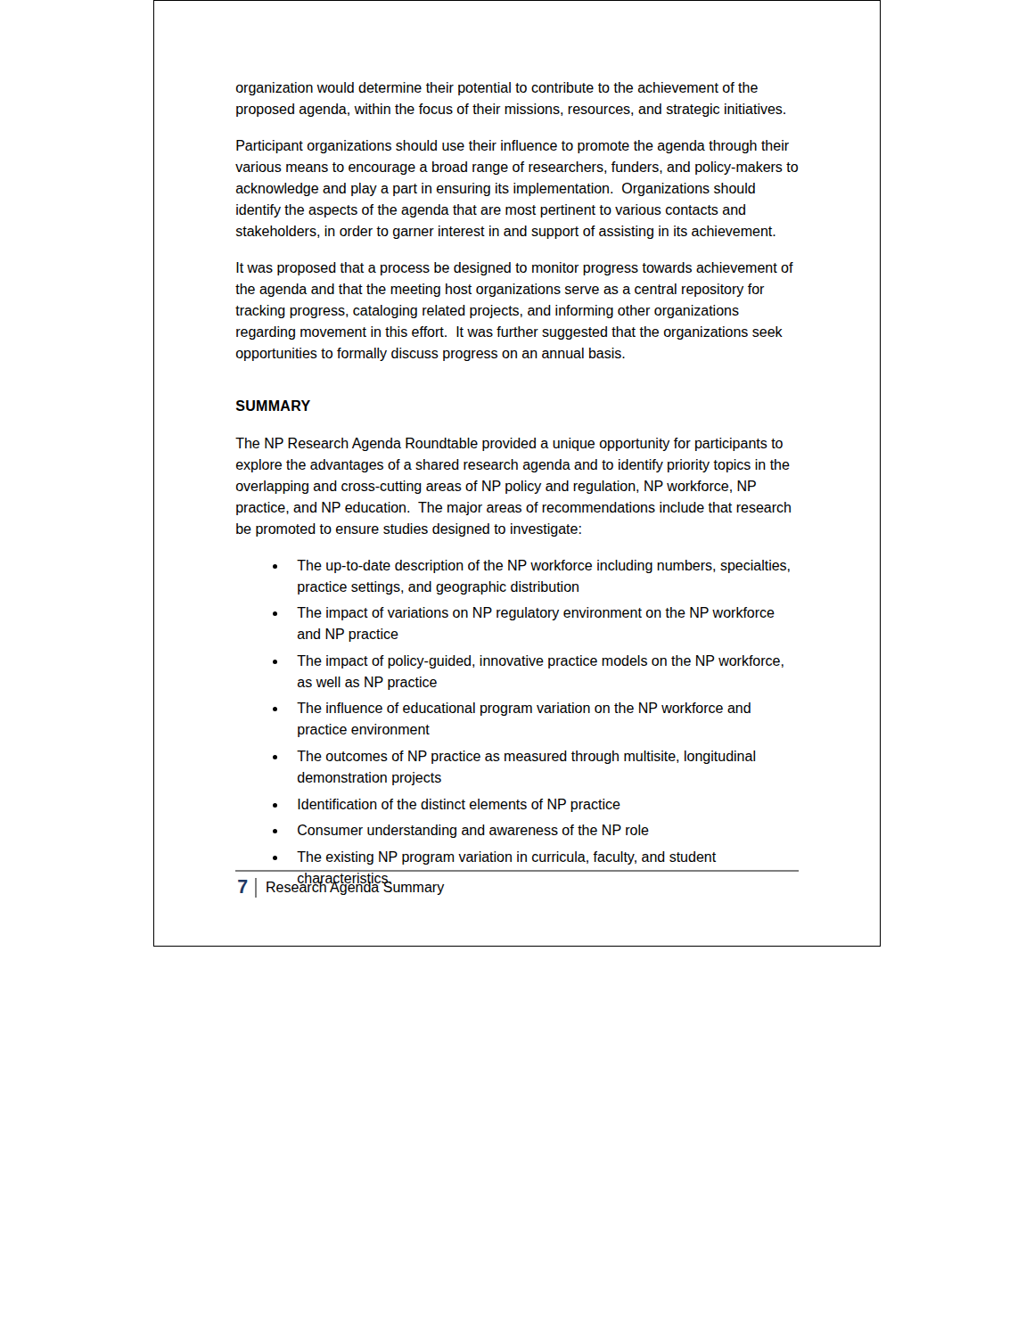organization would determine their potential to contribute to the achievement of the proposed agenda, within the focus of their missions, resources, and strategic initiatives.
Participant organizations should use their influence to promote the agenda through their various means to encourage a broad range of researchers, funders, and policy-makers to acknowledge and play a part in ensuring its implementation. Organizations should identify the aspects of the agenda that are most pertinent to various contacts and stakeholders, in order to garner interest in and support of assisting in its achievement.
It was proposed that a process be designed to monitor progress towards achievement of the agenda and that the meeting host organizations serve as a central repository for tracking progress, cataloging related projects, and informing other organizations regarding movement in this effort. It was further suggested that the organizations seek opportunities to formally discuss progress on an annual basis.
SUMMARY
The NP Research Agenda Roundtable provided a unique opportunity for participants to explore the advantages of a shared research agenda and to identify priority topics in the overlapping and cross-cutting areas of NP policy and regulation, NP workforce, NP practice, and NP education. The major areas of recommendations include that research be promoted to ensure studies designed to investigate:
The up-to-date description of the NP workforce including numbers, specialties, practice settings, and geographic distribution
The impact of variations on NP regulatory environment on the NP workforce and NP practice
The impact of policy-guided, innovative practice models on the NP workforce, as well as NP practice
The influence of educational program variation on the NP workforce and practice environment
The outcomes of NP practice as measured through multisite, longitudinal demonstration projects
Identification of the distinct elements of NP practice
Consumer understanding and awareness of the NP role
The existing NP program variation in curricula, faculty, and student characteristics.
7 Research Agenda Summary